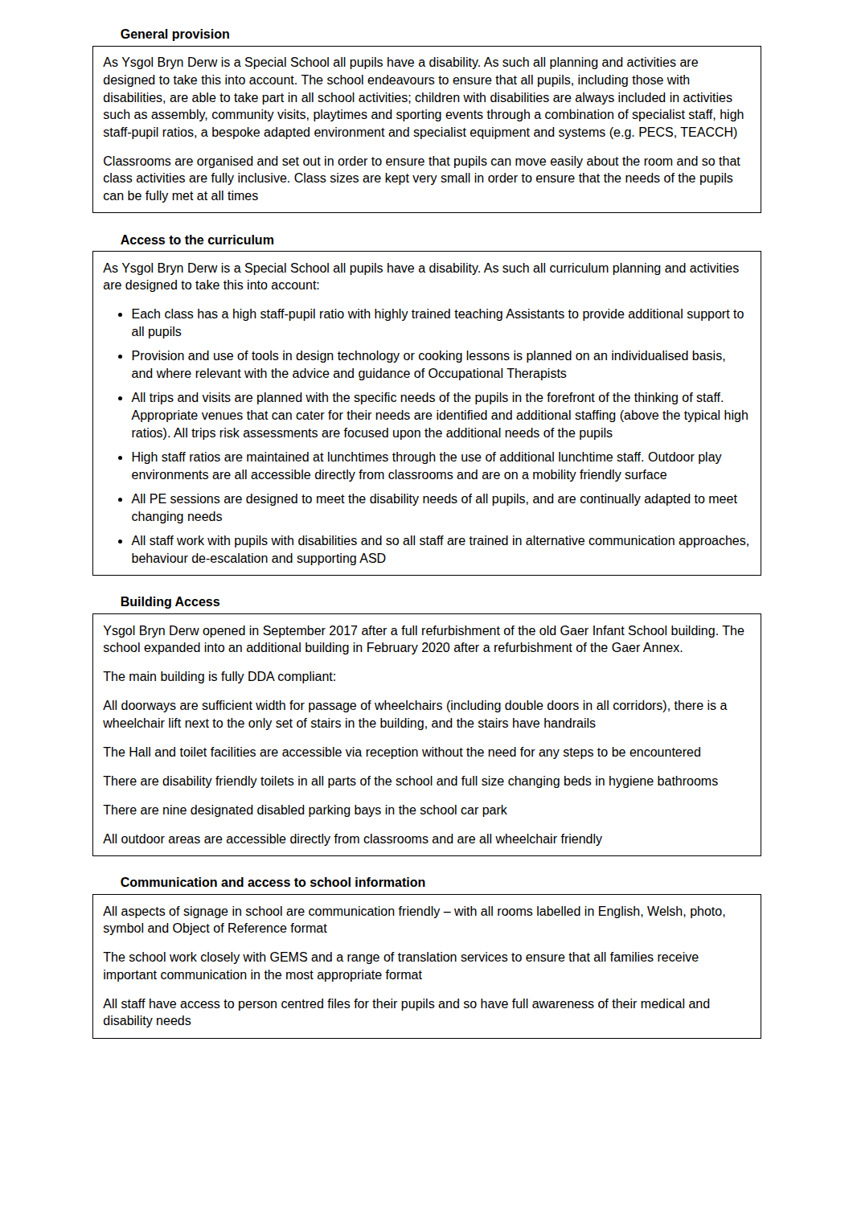General provision
As Ysgol Bryn Derw is a Special School all pupils have a disability. As such all planning and activities are designed to take this into account. The school endeavours to ensure that all pupils, including those with disabilities, are able to take part in all school activities; children with disabilities are always included in activities such as assembly, community visits, playtimes and sporting events through a combination of specialist staff, high staff-pupil ratios, a bespoke adapted environment and specialist equipment and systems (e.g. PECS, TEACCH)
Classrooms are organised and set out in order to ensure that pupils can move easily about the room and so that class activities are fully inclusive. Class sizes are kept very small in order to ensure that the needs of the pupils can be fully met at all times
Access to the curriculum
As Ysgol Bryn Derw is a Special School all pupils have a disability. As such all curriculum planning and activities are designed to take this into account:
Each class has a high staff-pupil ratio with highly trained teaching Assistants to provide additional support to all pupils
Provision and use of tools in design technology or cooking lessons is planned on an individualised basis, and where relevant with the advice and guidance of Occupational Therapists
All trips and visits are planned with the specific needs of the pupils in the forefront of the thinking of staff. Appropriate venues that can cater for their needs are identified and additional staffing (above the typical high ratios). All trips risk assessments are focused upon the additional needs of the pupils
High staff ratios are maintained at lunchtimes through the use of additional lunchtime staff. Outdoor play environments are all accessible directly from classrooms and are on a mobility friendly surface
All PE sessions are designed to meet the disability needs of all pupils, and are continually adapted to meet changing needs
All staff work with pupils with disabilities and so all staff are trained in alternative communication approaches, behaviour de-escalation and supporting ASD
Building Access
Ysgol Bryn Derw opened in September 2017 after a full refurbishment of the old Gaer Infant School building. The school expanded into an additional building in February 2020 after a refurbishment of the Gaer Annex.
The main building is fully DDA compliant:
All doorways are sufficient width for passage of wheelchairs (including double doors in all corridors), there is a wheelchair lift next to the only set of stairs in the building, and the stairs have handrails
The Hall and toilet facilities are accessible via reception without the need for any steps to be encountered
There are disability friendly toilets in all parts of the school and full size changing beds in hygiene bathrooms
There are nine designated disabled parking bays in the school car park
All outdoor areas are accessible directly from classrooms and are all wheelchair friendly
Communication and access to school information
All aspects of signage in school are communication friendly – with all rooms labelled in English, Welsh, photo, symbol and Object of Reference format
The school work closely with GEMS and a range of translation services to ensure that all families receive important communication in the most appropriate format
All staff have access to person centred files for their pupils and so have full awareness of their medical and disability needs